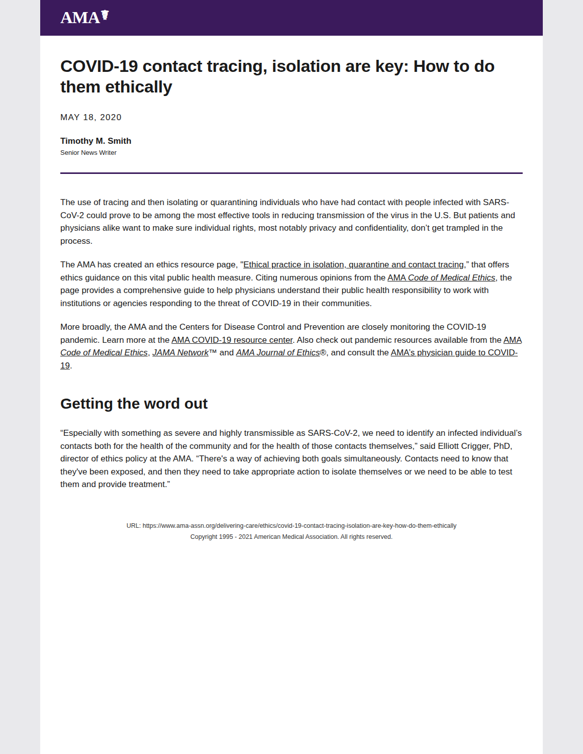AMA☤
COVID-19 contact tracing, isolation are key: How to do them ethically
May 18, 2020
Timothy M. Smith Senior News Writer
The use of tracing and then isolating or quarantining individuals who have had contact with people infected with SARS-CoV-2 could prove to be among the most effective tools in reducing transmission of the virus in the U.S. But patients and physicians alike want to make sure individual rights, most notably privacy and confidentiality, don’t get trampled in the process.
The AMA has created an ethics resource page, "Ethical practice in isolation, quarantine and contact tracing,” that offers ethics guidance on this vital public health measure. Citing numerous opinions from the AMA Code of Medical Ethics, the page provides a comprehensive guide to help physicians understand their public health responsibility to work with institutions or agencies responding to the threat of COVID-19 in their communities.
More broadly, the AMA and the Centers for Disease Control and Prevention are closely monitoring the COVID-19 pandemic. Learn more at the AMA COVID-19 resource center. Also check out pandemic resources available from the AMA Code of Medical Ethics, JAMA Network™ and AMA Journal of Ethics®, and consult the AMA’s physician guide to COVID-19.
Getting the word out
“Especially with something as severe and highly transmissible as SARS-CoV-2, we need to identify an infected individual’s contacts both for the health of the community and for the health of those contacts themselves,” said Elliott Crigger, PhD, director of ethics policy at the AMA. “There's a way of achieving both goals simultaneously. Contacts need to know that they've been exposed, and then they need to take appropriate action to isolate themselves or we need to be able to test them and provide treatment.”
URL: https://www.ama-assn.org/delivering-care/ethics/covid-19-contact-tracing-isolation-are-key-how-do-them-ethically
Copyright 1995 - 2021 American Medical Association. All rights reserved.